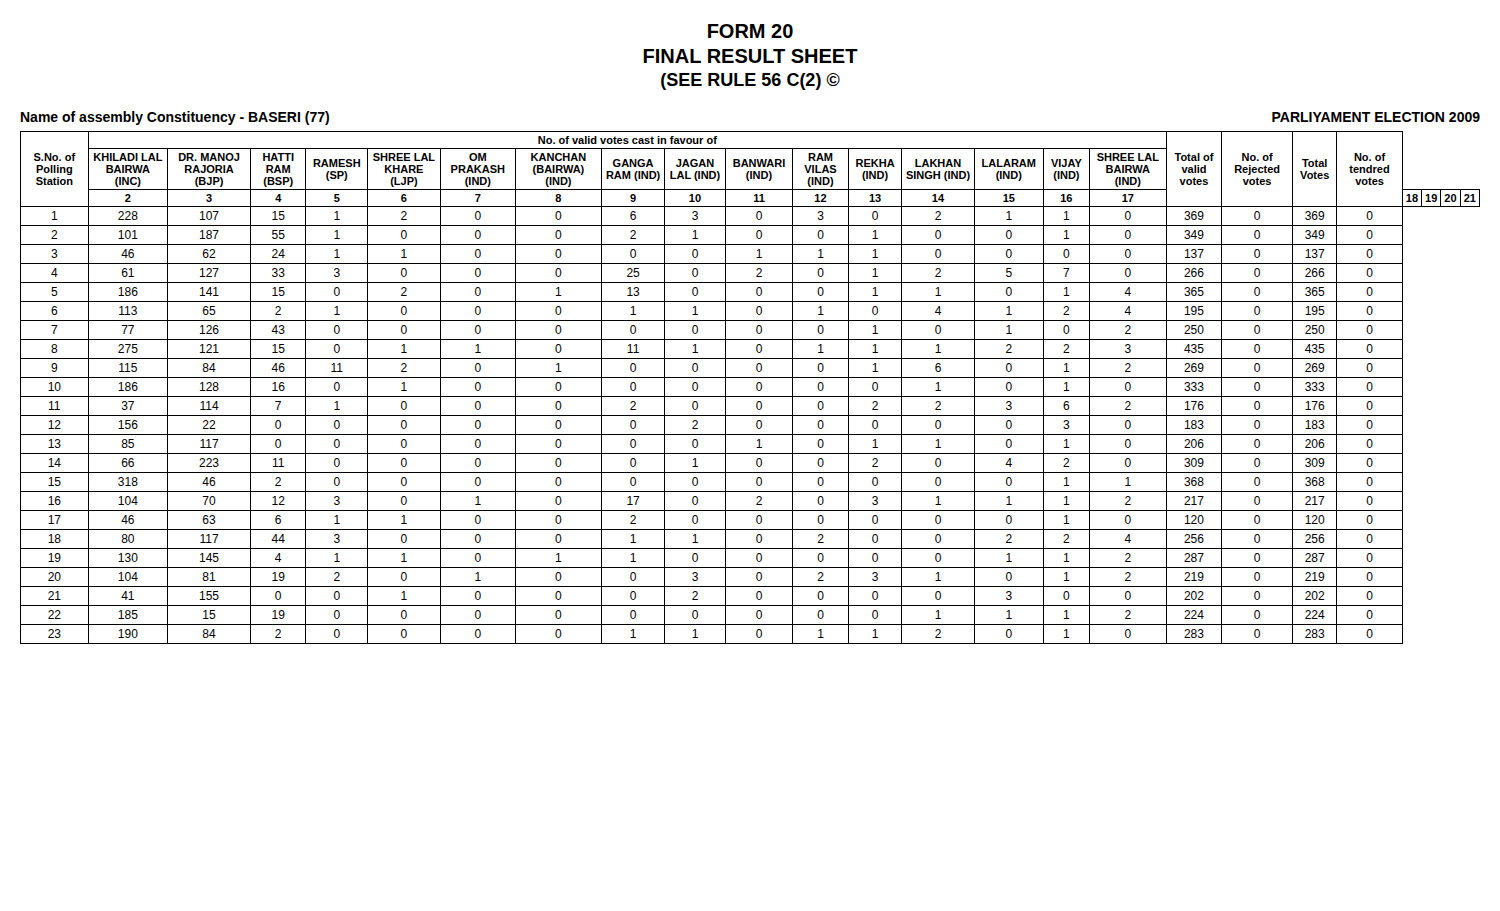FORM 20
FINAL RESULT SHEET
(SEE RULE 56 C(2) ©
Name of assembly Constituency - BASERI (77) PARLIYAMENT ELECTION 2009
| S.No. of Polling Station | No. of valid votes cast in favour of | Total of valid votes | No. of Rejected votes | Total Votes | No. of tendred votes |
| --- | --- | --- | --- | --- | --- |
| KHILADI LAL BAIRWA (INC) | DR. MANOJ RAJORIA (BJP) | HATTI RAM (BSP) | RAMESH (SP) | SHREE LAL KHARE (LJP) | OM PRAKASH (IND) | KANCHAN (BAIRWA) (IND) | GANGA RAM (IND) | JAGAN LAL (IND) | BANWARI (IND) | RAM VILAS (IND) | REKHA (IND) | LAKHAN SINGH (IND) | LALARAM (IND) | VIJAY (IND) | SHREE LAL BAIRWA (IND) |
| 2 | 3 | 4 | 5 | 6 | 7 | 8 | 9 | 10 | 11 | 12 | 13 | 14 | 15 | 16 | 17 | 18 | 19 | 20 | 21 |
| 1 | 228 | 107 | 15 | 1 | 2 | 0 | 0 | 6 | 3 | 0 | 3 | 0 | 2 | 1 | 1 | 0 | 369 | 0 | 369 | 0 |
| 2 | 101 | 187 | 55 | 1 | 0 | 0 | 0 | 2 | 1 | 0 | 0 | 1 | 0 | 0 | 1 | 0 | 349 | 0 | 349 | 0 |
| 3 | 46 | 62 | 24 | 1 | 1 | 0 | 0 | 0 | 0 | 1 | 1 | 1 | 0 | 0 | 0 | 0 | 137 | 0 | 137 | 0 |
| 4 | 61 | 127 | 33 | 3 | 0 | 0 | 0 | 25 | 0 | 2 | 0 | 1 | 2 | 5 | 7 | 0 | 266 | 0 | 266 | 0 |
| 5 | 186 | 141 | 15 | 0 | 2 | 0 | 1 | 13 | 0 | 0 | 0 | 1 | 1 | 0 | 1 | 4 | 365 | 0 | 365 | 0 |
| 6 | 113 | 65 | 2 | 1 | 0 | 0 | 0 | 1 | 1 | 0 | 1 | 0 | 4 | 1 | 2 | 4 | 195 | 0 | 195 | 0 |
| 7 | 77 | 126 | 43 | 0 | 0 | 0 | 0 | 0 | 0 | 0 | 0 | 1 | 0 | 1 | 0 | 2 | 250 | 0 | 250 | 0 |
| 8 | 275 | 121 | 15 | 0 | 1 | 1 | 0 | 11 | 1 | 0 | 1 | 1 | 1 | 2 | 2 | 3 | 435 | 0 | 435 | 0 |
| 9 | 115 | 84 | 46 | 11 | 2 | 0 | 1 | 0 | 0 | 0 | 0 | 1 | 6 | 0 | 1 | 2 | 269 | 0 | 269 | 0 |
| 10 | 186 | 128 | 16 | 0 | 1 | 0 | 0 | 0 | 0 | 0 | 0 | 0 | 1 | 0 | 1 | 0 | 333 | 0 | 333 | 0 |
| 11 | 37 | 114 | 7 | 1 | 0 | 0 | 0 | 2 | 0 | 0 | 0 | 2 | 2 | 3 | 6 | 2 | 176 | 0 | 176 | 0 |
| 12 | 156 | 22 | 0 | 0 | 0 | 0 | 0 | 0 | 2 | 0 | 0 | 0 | 0 | 0 | 3 | 0 | 183 | 0 | 183 | 0 |
| 13 | 85 | 117 | 0 | 0 | 0 | 0 | 0 | 0 | 0 | 1 | 0 | 1 | 1 | 0 | 1 | 0 | 206 | 0 | 206 | 0 |
| 14 | 66 | 223 | 11 | 0 | 0 | 0 | 0 | 0 | 1 | 0 | 0 | 2 | 0 | 4 | 2 | 0 | 309 | 0 | 309 | 0 |
| 15 | 318 | 46 | 2 | 0 | 0 | 0 | 0 | 0 | 0 | 0 | 0 | 0 | 0 | 0 | 1 | 1 | 368 | 0 | 368 | 0 |
| 16 | 104 | 70 | 12 | 3 | 0 | 1 | 0 | 17 | 0 | 2 | 0 | 3 | 1 | 1 | 1 | 2 | 217 | 0 | 217 | 0 |
| 17 | 46 | 63 | 6 | 1 | 1 | 0 | 0 | 2 | 0 | 0 | 0 | 0 | 0 | 0 | 1 | 0 | 120 | 0 | 120 | 0 |
| 18 | 80 | 117 | 44 | 3 | 0 | 0 | 0 | 1 | 1 | 0 | 2 | 0 | 0 | 2 | 2 | 4 | 256 | 0 | 256 | 0 |
| 19 | 130 | 145 | 4 | 1 | 1 | 0 | 1 | 1 | 0 | 0 | 0 | 0 | 0 | 1 | 1 | 2 | 287 | 0 | 287 | 0 |
| 20 | 104 | 81 | 19 | 2 | 0 | 1 | 0 | 0 | 3 | 0 | 2 | 3 | 1 | 0 | 1 | 2 | 219 | 0 | 219 | 0 |
| 21 | 41 | 155 | 0 | 0 | 1 | 0 | 0 | 0 | 2 | 0 | 0 | 0 | 0 | 3 | 0 | 0 | 202 | 0 | 202 | 0 |
| 22 | 185 | 15 | 19 | 0 | 0 | 0 | 0 | 0 | 0 | 0 | 0 | 0 | 1 | 1 | 1 | 2 | 224 | 0 | 224 | 0 |
| 23 | 190 | 84 | 2 | 0 | 0 | 0 | 0 | 1 | 1 | 0 | 1 | 1 | 2 | 0 | 1 | 0 | 283 | 0 | 283 | 0 |